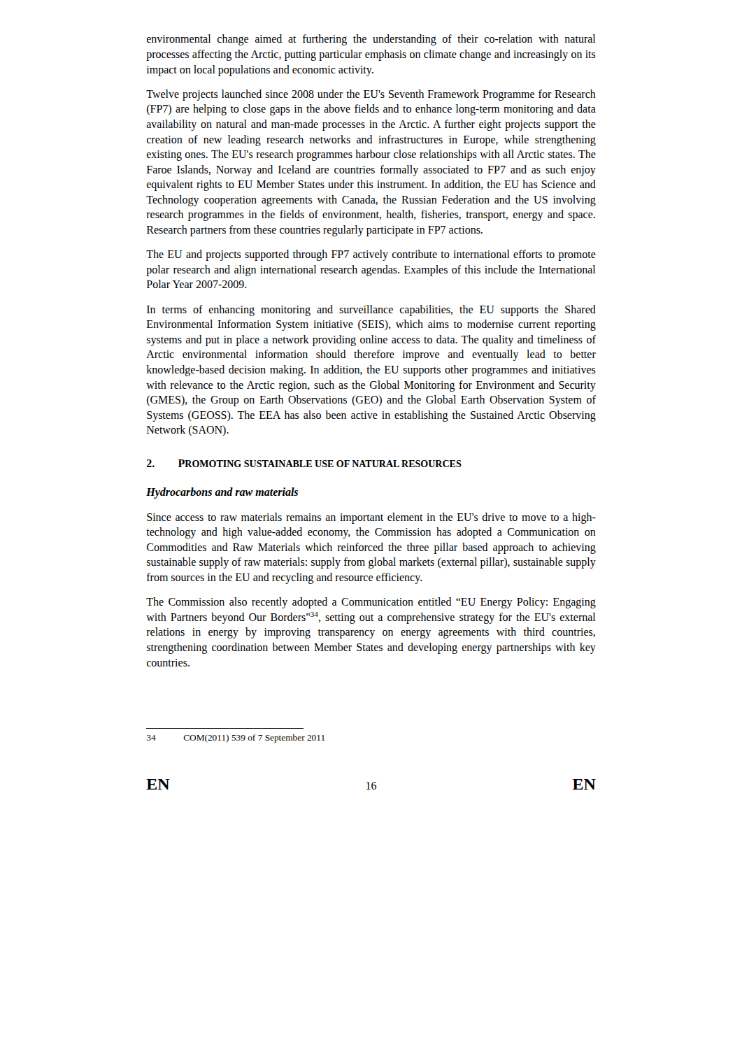environmental change aimed at furthering the understanding of their co-relation with natural processes affecting the Arctic, putting particular emphasis on climate change and increasingly on its impact on local populations and economic activity.
Twelve projects launched since 2008 under the EU's Seventh Framework Programme for Research (FP7) are helping to close gaps in the above fields and to enhance long-term monitoring and data availability on natural and man-made processes in the Arctic. A further eight projects support the creation of new leading research networks and infrastructures in Europe, while strengthening existing ones. The EU's research programmes harbour close relationships with all Arctic states. The Faroe Islands, Norway and Iceland are countries formally associated to FP7 and as such enjoy equivalent rights to EU Member States under this instrument. In addition, the EU has Science and Technology cooperation agreements with Canada, the Russian Federation and the US involving research programmes in the fields of environment, health, fisheries, transport, energy and space. Research partners from these countries regularly participate in FP7 actions.
The EU and projects supported through FP7 actively contribute to international efforts to promote polar research and align international research agendas. Examples of this include the International Polar Year 2007-2009.
In terms of enhancing monitoring and surveillance capabilities, the EU supports the Shared Environmental Information System initiative (SEIS), which aims to modernise current reporting systems and put in place a network providing online access to data. The quality and timeliness of Arctic environmental information should therefore improve and eventually lead to better knowledge-based decision making. In addition, the EU supports other programmes and initiatives with relevance to the Arctic region, such as the Global Monitoring for Environment and Security (GMES), the Group on Earth Observations (GEO) and the Global Earth Observation System of Systems (GEOSS). The EEA has also been active in establishing the Sustained Arctic Observing Network (SAON).
2. PROMOTING SUSTAINABLE USE OF NATURAL RESOURCES
Hydrocarbons and raw materials
Since access to raw materials remains an important element in the EU's drive to move to a high-technology and high value-added economy, the Commission has adopted a Communication on Commodities and Raw Materials which reinforced the three pillar based approach to achieving sustainable supply of raw materials: supply from global markets (external pillar), sustainable supply from sources in the EU and recycling and resource efficiency.
The Commission also recently adopted a Communication entitled “EU Energy Policy: Engaging with Partners beyond Our Borders"34, setting out a comprehensive strategy for the EU's external relations in energy by improving transparency on energy agreements with third countries, strengthening coordination between Member States and developing energy partnerships with key countries.
34
COM(2011) 539 of 7 September 2011
EN 16 EN